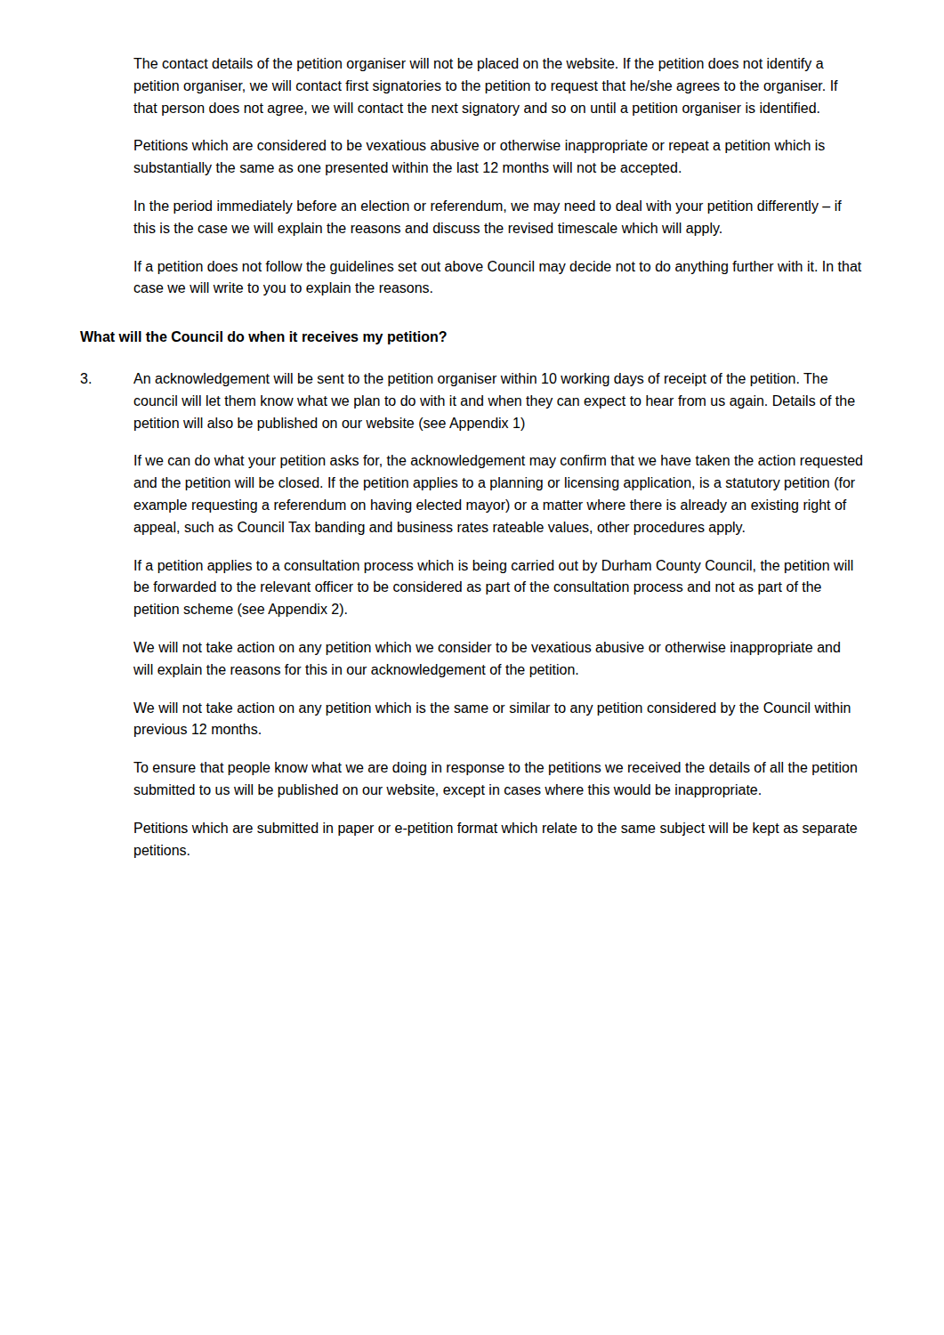The contact details of the petition organiser will not be placed on the website. If the petition does not identify a petition organiser, we will contact first signatories to the petition to request that he/she agrees to the organiser. If that person does not agree, we will contact the next signatory and so on until a petition organiser is identified.
Petitions which are considered to be vexatious abusive or otherwise inappropriate or repeat a petition which is substantially the same as one presented within the last 12 months will not be accepted.
In the period immediately before an election or referendum, we may need to deal with your petition differently – if this is the case we will explain the reasons and discuss the revised timescale which will apply.
If a petition does not follow the guidelines set out above Council may decide not to do anything further with it. In that case we will write to you to explain the reasons.
What will the Council do when it receives my petition?
3.
An acknowledgement will be sent to the petition organiser within 10 working days of receipt of the petition. The council will let them know what we plan to do with it and when they can expect to hear from us again. Details of the petition will also be published on our website (see Appendix 1)
If we can do what your petition asks for, the acknowledgement may confirm that we have taken the action requested and the petition will be closed. If the petition applies to a planning or licensing application, is a statutory petition (for example requesting a referendum on having elected mayor) or a matter where there is already an existing right of appeal, such as Council Tax banding and business rates rateable values, other procedures apply.
If a petition applies to a consultation process which is being carried out by Durham County Council, the petition will be forwarded to the relevant officer to be considered as part of the consultation process and not as part of the petition scheme (see Appendix 2).
We will not take action on any petition which we consider to be vexatious abusive or otherwise inappropriate and will explain the reasons for this in our acknowledgement of the petition.
We will not take action on any petition which is the same or similar to any petition considered by the Council within previous 12 months.
To ensure that people know what we are doing in response to the petitions we received the details of all the petition submitted to us will be published on our website, except in cases where this would be inappropriate.
Petitions which are submitted in paper or e-petition format which relate to the same subject will be kept as separate petitions.